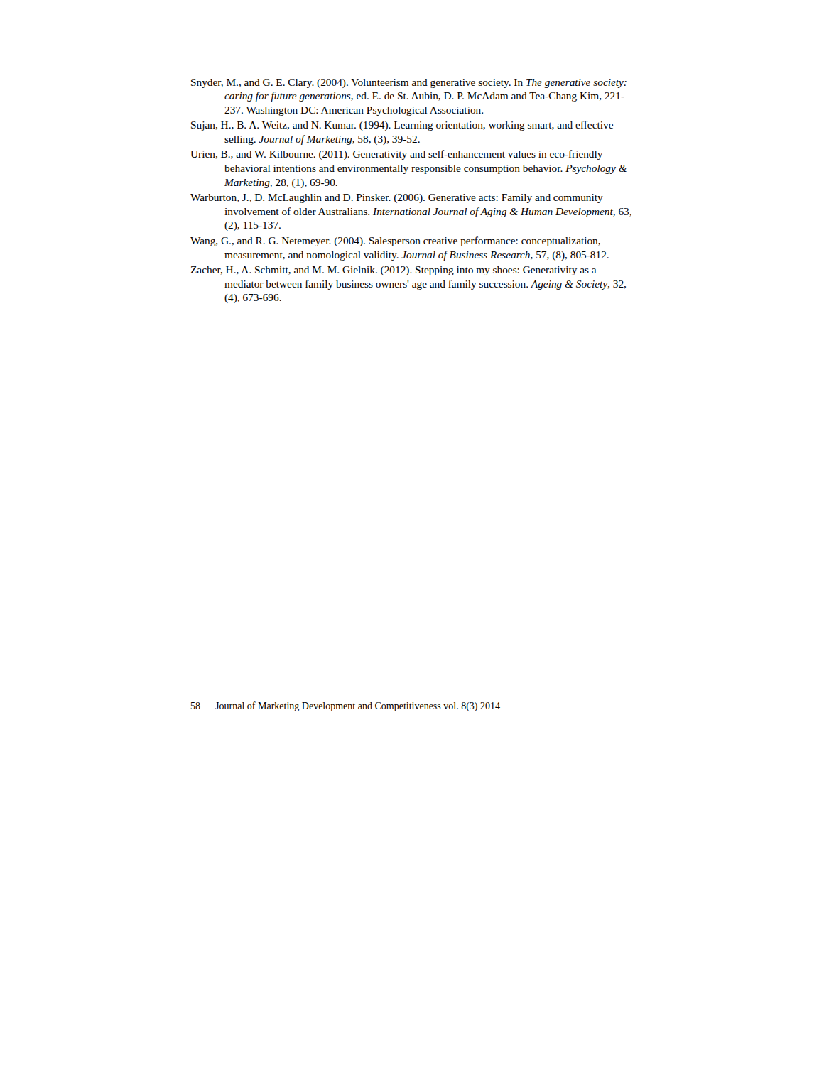Snyder, M., and G. E. Clary. (2004). Volunteerism and generative society. In The generative society: caring for future generations, ed. E. de St. Aubin, D. P. McAdam and Tea-Chang Kim, 221-237. Washington DC: American Psychological Association.
Sujan, H., B. A. Weitz, and N. Kumar. (1994). Learning orientation, working smart, and effective selling. Journal of Marketing, 58, (3), 39-52.
Urien, B., and W. Kilbourne. (2011). Generativity and self-enhancement values in eco-friendly behavioral intentions and environmentally responsible consumption behavior. Psychology & Marketing, 28, (1), 69-90.
Warburton, J., D. McLaughlin and D. Pinsker. (2006). Generative acts: Family and community involvement of older Australians. International Journal of Aging & Human Development, 63, (2), 115-137.
Wang, G., and R. G. Netemeyer. (2004). Salesperson creative performance: conceptualization, measurement, and nomological validity. Journal of Business Research, 57, (8), 805-812.
Zacher, H., A. Schmitt, and M. M. Gielnik. (2012). Stepping into my shoes: Generativity as a mediator between family business owners' age and family succession. Ageing & Society, 32, (4), 673-696.
58 Journal of Marketing Development and Competitiveness vol. 8(3) 2014